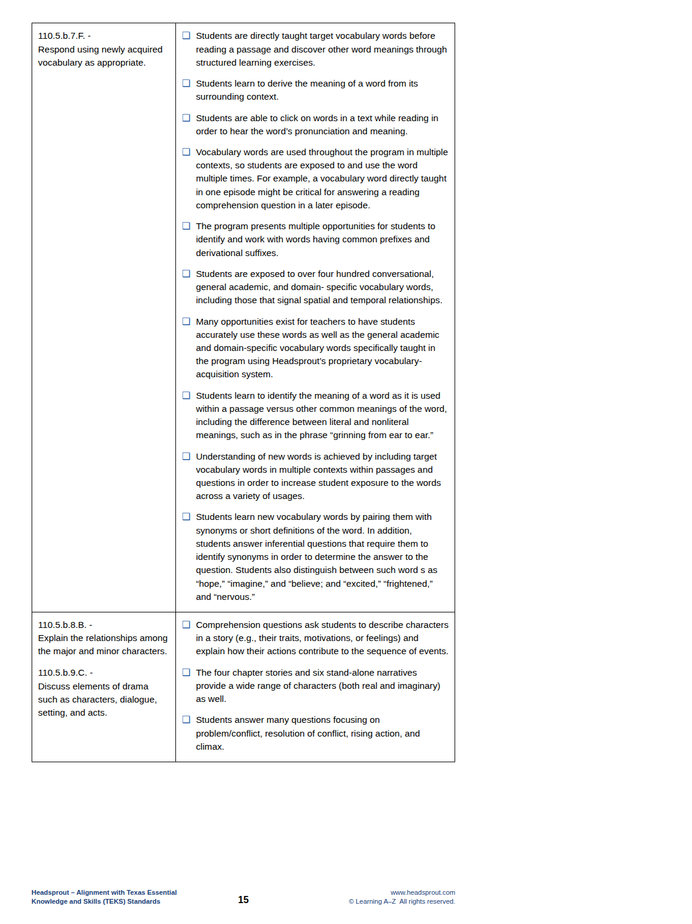| 110.5.b.7.F. - Respond using newly acquired vocabulary as appropriate. | Students are directly taught target vocabulary words before reading a passage and discover other word meanings through structured learning exercises. Students learn to derive the meaning of a word from its surrounding context. Students are able to click on words in a text while reading in order to hear the word’s pronunciation and meaning. Vocabulary words are used throughout the program in multiple contexts, so students are exposed to and use the word multiple times. For example, a vocabulary word directly taught in one episode might be critical for answering a reading comprehension question in a later episode. The program presents multiple opportunities for students to identify and work with words having common prefixes and derivational suffixes. Students are exposed to over four hundred conversational, general academic, and domain- specific vocabulary words, including those that signal spatial and temporal relationships. Many opportunities exist for teachers to have students accurately use these words as well as the general academic and domain-specific vocabulary words specifically taught in the program using Headsprout’s proprietary vocabulary-acquisition system. Students learn to identify the meaning of a word as it is used within a passage versus other common meanings of the word, including the difference between literal and nonliteral meanings, such as in the phrase “grinning from ear to ear.” Understanding of new words is achieved by including target vocabulary words in multiple contexts within passages and questions in order to increase student exposure to the words across a variety of usages. Students learn new vocabulary words by pairing them with synonyms or short definitions of the word. In addition, students answer inferential questions that require them to identify synonyms in order to determine the answer to the question. Students also distinguish between such word s as “hope,” “imagine,” and “believe; and “excited,” “frightened,” and “nervous.” |
| 110.5.b.8.B. - Explain the relationships among the major and minor characters. 110.5.b.9.C. - Discuss elements of drama such as characters, dialogue, setting, and acts. | Comprehension questions ask students to describe characters in a story (e.g., their traits, motivations, or feelings) and explain how their actions contribute to the sequence of events. The four chapter stories and six stand-alone narratives provide a wide range of characters (both real and imaginary) as well. Students answer many questions focusing on problem/conflict, resolution of conflict, rising action, and climax. |
Headsprout – Alignment with Texas Essential
Knowledge and Skills (TEKS) Standards
15
www.headsprout.com
© Learning A–Z All rights reserved.